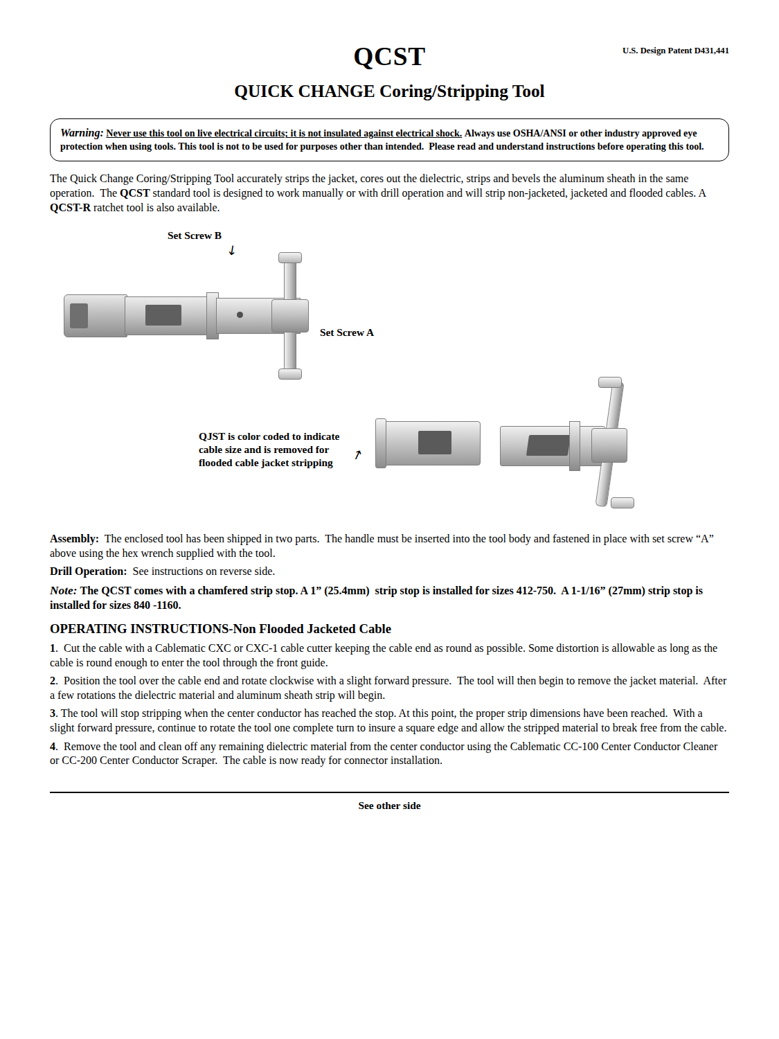U.S. Design Patent D431,441
QCST
QUICK CHANGE Coring/Stripping Tool
Warning: Never use this tool on live electrical circuits; it is not insulated against electrical shock. Always use OSHA/ANSI or other industry approved eye protection when using tools. This tool is not to be used for purposes other than intended. Please read and understand instructions before operating this tool.
The Quick Change Coring/Stripping Tool accurately strips the jacket, cores out the dielectric, strips and bevels the aluminum sheath in the same operation. The QCST standard tool is designed to work manually or with drill operation and will strip non-jacketed, jacketed and flooded cables. A QCST-R ratchet tool is also available.
Set Screw B
↘
Set Screw A
↖
QJST is color coded to indicate cable size and is removed for flooded cable jacket stripping
↗
Assembly: The enclosed tool has been shipped in two parts. The handle must be inserted into the tool body and fastened in place with set screw “A” above using the hex wrench supplied with the tool.
Drill Operation: See instructions on reverse side.
Note: The QCST comes with a chamfered strip stop. A 1” (25.4mm) strip stop is installed for sizes 412-750. A 1-1/16” (27mm) strip stop is installed for sizes 840 -1160.
OPERATING INSTRUCTIONS-Non Flooded Jacketed Cable
1. Cut the cable with a Cablematic CXC or CXC-1 cable cutter keeping the cable end as round as possible. Some distortion is allowable as long as the cable is round enough to enter the tool through the front guide.
2. Position the tool over the cable end and rotate clockwise with a slight forward pressure. The tool will then begin to remove the jacket material. After a few rotations the dielectric material and aluminum sheath strip will begin.
3. The tool will stop stripping when the center conductor has reached the stop. At this point, the proper strip dimensions have been reached. With a slight forward pressure, continue to rotate the tool one complete turn to insure a square edge and allow the stripped material to break free from the cable.
4. Remove the tool and clean off any remaining dielectric material from the center conductor using the Cablematic CC-100 Center Conductor Cleaner or CC-200 Center Conductor Scraper. The cable is now ready for connector installation.
See other side